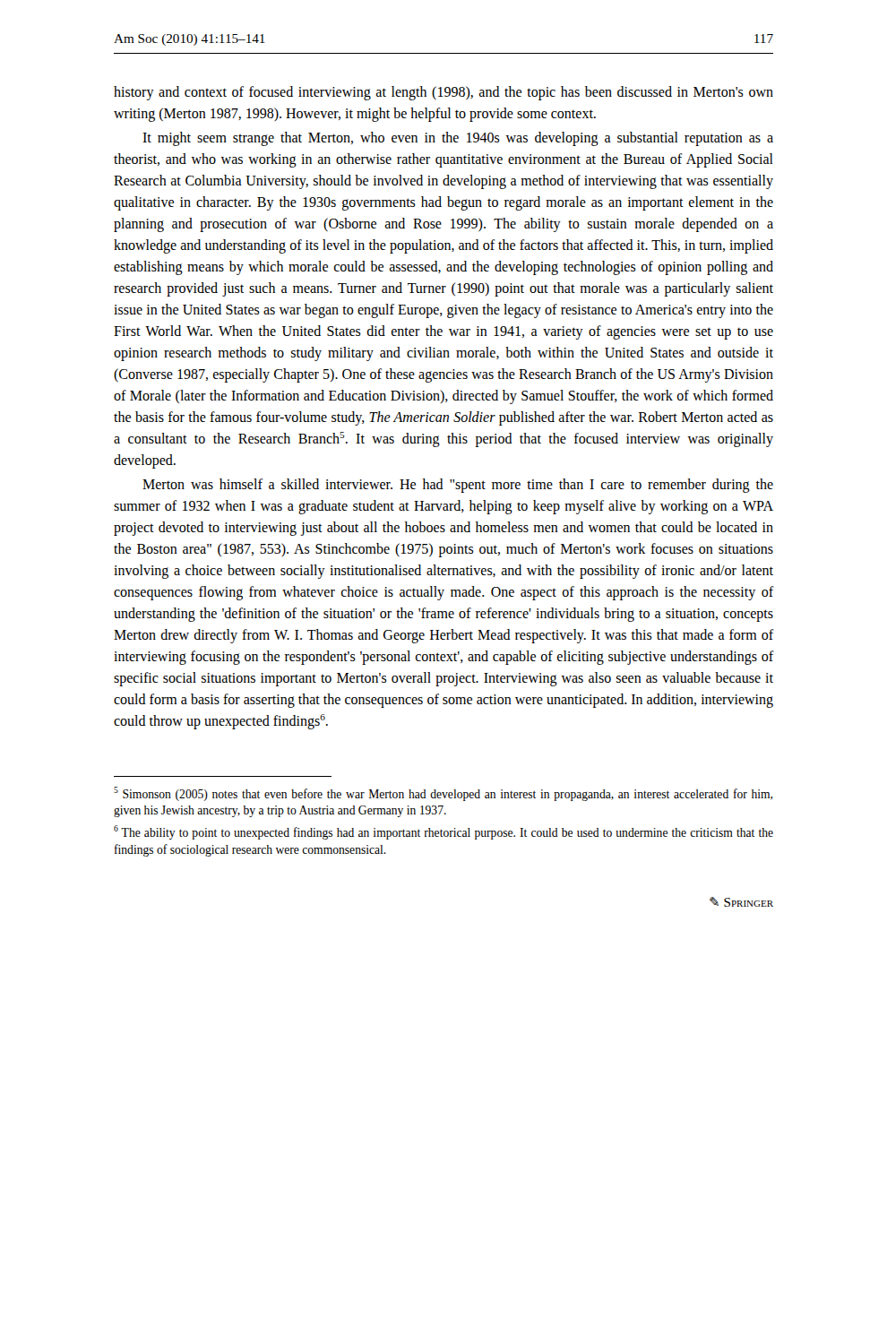Am Soc (2010) 41:115–141 117
history and context of focused interviewing at length (1998), and the topic has been discussed in Merton's own writing (Merton 1987, 1998). However, it might be helpful to provide some context.
It might seem strange that Merton, who even in the 1940s was developing a substantial reputation as a theorist, and who was working in an otherwise rather quantitative environment at the Bureau of Applied Social Research at Columbia University, should be involved in developing a method of interviewing that was essentially qualitative in character. By the 1930s governments had begun to regard morale as an important element in the planning and prosecution of war (Osborne and Rose 1999). The ability to sustain morale depended on a knowledge and understanding of its level in the population, and of the factors that affected it. This, in turn, implied establishing means by which morale could be assessed, and the developing technologies of opinion polling and research provided just such a means. Turner and Turner (1990) point out that morale was a particularly salient issue in the United States as war began to engulf Europe, given the legacy of resistance to America's entry into the First World War. When the United States did enter the war in 1941, a variety of agencies were set up to use opinion research methods to study military and civilian morale, both within the United States and outside it (Converse 1987, especially Chapter 5). One of these agencies was the Research Branch of the US Army's Division of Morale (later the Information and Education Division), directed by Samuel Stouffer, the work of which formed the basis for the famous four-volume study, The American Soldier published after the war. Robert Merton acted as a consultant to the Research Branch5. It was during this period that the focused interview was originally developed.
Merton was himself a skilled interviewer. He had "spent more time than I care to remember during the summer of 1932 when I was a graduate student at Harvard, helping to keep myself alive by working on a WPA project devoted to interviewing just about all the hoboes and homeless men and women that could be located in the Boston area" (1987, 553). As Stinchcombe (1975) points out, much of Merton's work focuses on situations involving a choice between socially institutionalised alternatives, and with the possibility of ironic and/or latent consequences flowing from whatever choice is actually made. One aspect of this approach is the necessity of understanding the 'definition of the situation' or the 'frame of reference' individuals bring to a situation, concepts Merton drew directly from W. I. Thomas and George Herbert Mead respectively. It was this that made a form of interviewing focusing on the respondent's 'personal context', and capable of eliciting subjective understandings of specific social situations important to Merton's overall project. Interviewing was also seen as valuable because it could form a basis for asserting that the consequences of some action were unanticipated. In addition, interviewing could throw up unexpected findings6.
5 Simonson (2005) notes that even before the war Merton had developed an interest in propaganda, an interest accelerated for him, given his Jewish ancestry, by a trip to Austria and Germany in 1937.
6 The ability to point to unexpected findings had an important rhetorical purpose. It could be used to undermine the criticism that the findings of sociological research were commonsensical.
✎ Springer